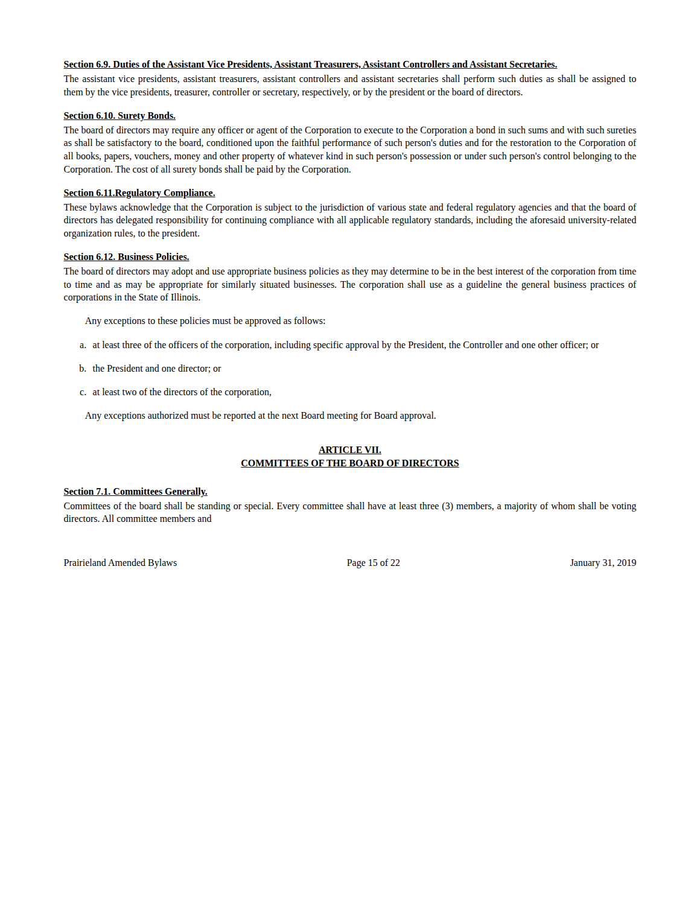Section 6.9. Duties of the Assistant Vice Presidents, Assistant Treasurers, Assistant Controllers and Assistant Secretaries.
The assistant vice presidents, assistant treasurers, assistant controllers and assistant secretaries shall perform such duties as shall be assigned to them by the vice presidents, treasurer, controller or secretary, respectively, or by the president or the board of directors.
Section 6.10. Surety Bonds.
The board of directors may require any officer or agent of the Corporation to execute to the Corporation a bond in such sums and with such sureties as shall be satisfactory to the board, conditioned upon the faithful performance of such person's duties and for the restoration to the Corporation of all books, papers, vouchers, money and other property of whatever kind in such person's possession or under such person's control belonging to the Corporation. The cost of all surety bonds shall be paid by the Corporation.
Section 6.11.Regulatory Compliance.
These bylaws acknowledge that the Corporation is subject to the jurisdiction of various state and federal regulatory agencies and that the board of directors has delegated responsibility for continuing compliance with all applicable regulatory standards, including the aforesaid university-related organization rules, to the president.
Section 6.12. Business Policies.
The board of directors may adopt and use appropriate business policies as they may determine to be in the best interest of the corporation from time to time and as may be appropriate for similarly situated businesses. The corporation shall use as a guideline the general business practices of corporations in the State of Illinois.
Any exceptions to these policies must be approved as follows:
at least three of the officers of the corporation, including specific approval by the President, the Controller and one other officer; or
the President and one director; or
at least two of the directors of the corporation,
Any exceptions authorized must be reported at the next Board meeting for Board approval.
ARTICLE VII. COMMITTEES OF THE BOARD OF DIRECTORS
Section 7.1. Committees Generally.
Committees of the board shall be standing or special. Every committee shall have at least three (3) members, a majority of whom shall be voting directors. All committee members and
Prairieland Amended Bylaws Page 15 of 22 January 31, 2019